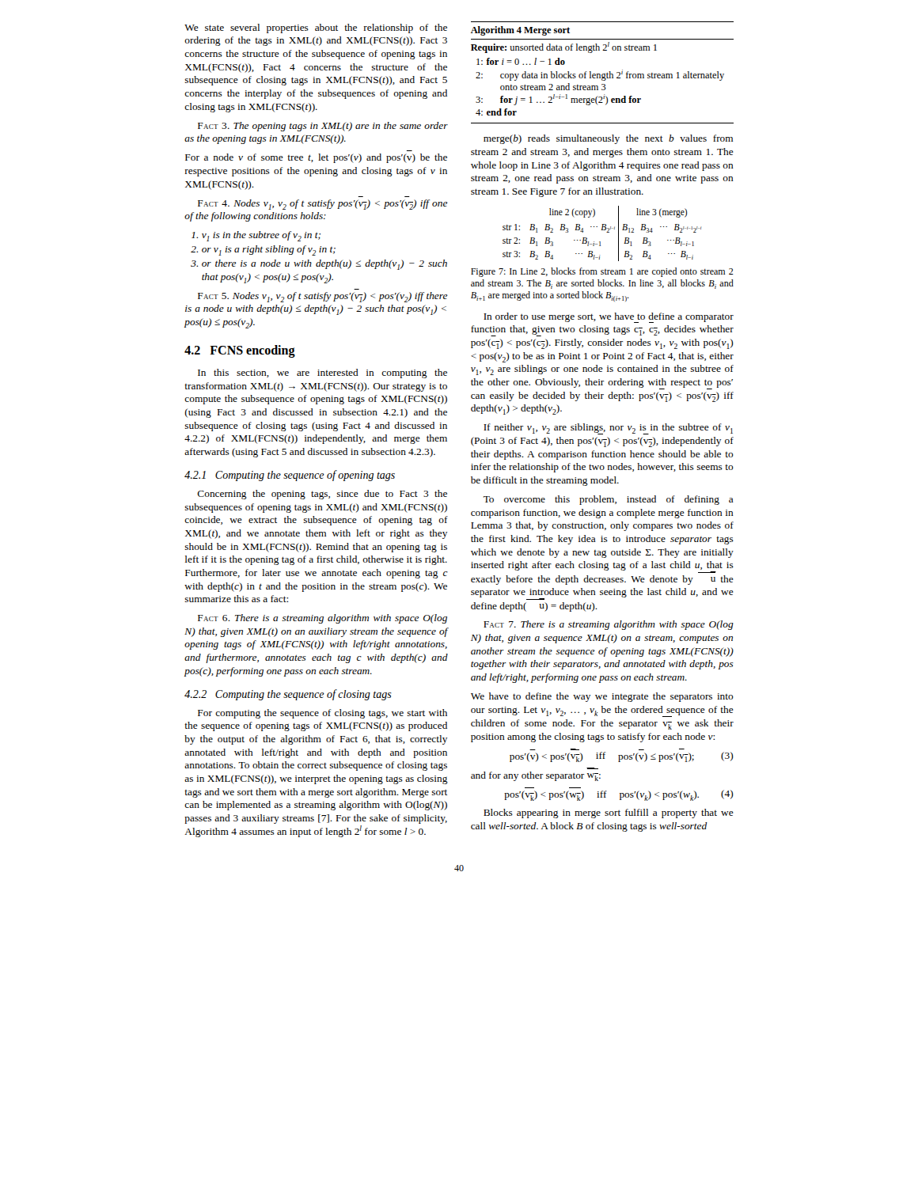We state several properties about the relationship of the ordering of the tags in XML(t) and XML(FCNS(t)). Fact 3 concerns the structure of the subsequence of opening tags in XML(FCNS(t)), Fact 4 concerns the structure of the subsequence of closing tags in XML(FCNS(t)), and Fact 5 concerns the interplay of the subsequences of opening and closing tags in XML(FCNS(t)).
Fact 3. The opening tags in XML(t) are in the same order as the opening tags in XML(FCNS(t)).
For a node v of some tree t, let pos′(v) and pos′(v) be the respective positions of the opening and closing tags of v in XML(FCNS(t)).
Fact 4. Nodes v1, v2 of t satisfy pos′(v1) < pos′(v2) iff one of the following conditions holds:
v1 is in the subtree of v2 in t;
or v1 is a right sibling of v2 in t;
or there is a node u with depth(u) ≤ depth(v1) − 2 such that pos(v1) < pos(u) ≤ pos(v2).
Fact 5. Nodes v1, v2 of t satisfy pos′(v1) < pos′(v2) iff there is a node u with depth(u) ≤ depth(v1) − 2 such that pos(v1) < pos(u) ≤ pos(v2).
4.2 FCNS encoding
In this section, we are interested in computing the transformation XML(t) → XML(FCNS(t)). Our strategy is to compute the subsequence of opening tags of XML(FCNS(t)) (using Fact 3 and discussed in subsection 4.2.1) and the subsequence of closing tags (using Fact 4 and discussed in 4.2.2) of XML(FCNS(t)) independently, and merge them afterwards (using Fact 5 and discussed in subsection 4.2.3).
4.2.1 Computing the sequence of opening tags
Concerning the opening tags, since due to Fact 3 the subsequences of opening tags in XML(t) and XML(FCNS(t)) coincide, we extract the subsequence of opening tag of XML(t), and we annotate them with left or right as they should be in XML(FCNS(t)). Remind that an opening tag is left if it is the opening tag of a first child, otherwise it is right. Furthermore, for later use we annotate each opening tag c with depth(c) in t and the position in the stream pos(c). We summarize this as a fact:
Fact 6. There is a streaming algorithm with space O(log N) that, given XML(t) on an auxiliary stream the sequence of opening tags of XML(FCNS(t)) with left/right annotations, and furthermore, annotates each tag c with depth(c) and pos(c), performing one pass on each stream.
4.2.2 Computing the sequence of closing tags
For computing the sequence of closing tags, we start with the sequence of opening tags of XML(FCNS(t)) as produced by the output of the algorithm of Fact 6, that is, correctly annotated with left/right and with depth and position annotations. To obtain the correct subsequence of closing tags as in XML(FCNS(t)), we interpret the opening tags as closing tags and we sort them with a merge sort algorithm. Merge sort can be implemented as a streaming algorithm with O(log(N)) passes and 3 auxiliary streams [7]. For the sake of simplicity, Algorithm 4 assumes an input of length 2l for some l > 0.
Algorithm 4 Merge sort
Require: unsorted data of length 2l on stream 1
for i = 0 … l − 1 do
copy data in blocks of length 2i from stream 1 alternately onto stream 2 and stream 3
for j = 1 … 2l−i−1 merge(2i) end for
end for
merge(b) reads simultaneously the next b values from stream 2 and stream 3, and merges them onto stream 1. The whole loop in Line 3 of Algorithm 4 requires one read pass on stream 2, one read pass on stream 3, and one write pass on stream 1. See Figure 7 for an illustration.
| | line 2 (copy) | line 3 (merge) |
| str 1: | B 1 | B 2 | B 3 | B 4 | ⋯ B 2 l − i | B 12 | B 34 | ⋯ | B 2 l − i −1 2 l − i |
| str 2: | B 1 | B 3 | ⋯ B l − i −1 | B 1 | B 3 | ⋯ B l − i −1 |
| str 3: | B 2 | B 4 | ⋯ B l − i | B 2 | B 4 | ⋯ B l − i |
Figure 7: In Line 2, blocks from stream 1 are copied onto stream 2 and stream 3. The Bi are sorted blocks. In line 3, all blocks Bi and Bi+1 are merged into a sorted block Bi(i+1).
In order to use merge sort, we have to define a comparator function that, given two closing tags c1, c2, decides whether pos′(c1) < pos′(c2). Firstly, consider nodes v1, v2 with pos(v1) < pos(v2) to be as in Point 1 or Point 2 of Fact 4, that is, either v1, v2 are siblings or one node is contained in the subtree of the other one. Obviously, their ordering with respect to pos′ can easily be decided by their depth: pos′(v1) < pos′(v2) iff depth(v1) > depth(v2).
If neither v1, v2 are siblings, nor v2 is in the subtree of v1 (Point 3 of Fact 4), then pos′(v1) < pos′(v2), independently of their depths. A comparison function hence should be able to infer the relationship of the two nodes, however, this seems to be difficult in the streaming model.
To overcome this problem, instead of defining a comparison function, we design a complete merge function in Lemma 3 that, by construction, only compares two nodes of the first kind. The key idea is to introduce separator tags which we denote by a new tag outside Σ. They are initially inserted right after each closing tag of a last child u, that is exactly before the depth decreases. We denote by u the separator we introduce when seeing the last child u, and we define depth(u) = depth(u).
Fact 7. There is a streaming algorithm with space O(log N) that, given a sequence XML(t) on a stream, computes on another stream the sequence of opening tags XML(FCNS(t)) together with their separators, and annotated with depth, pos and left/right, performing one pass on each stream.
We have to define the way we integrate the separators into our sorting. Let v1, v2, … , vk be the ordered sequence of the children of some node. For the separator vk we ask their position among the closing tags to satisfy for each node v:
pos′(v) < pos′(vk)iffpos′(v) ≤ pos′(v1);(3)
and for any other separator wk:
pos′(vk) < pos′(wk)iffpos′(vk) < pos′(wk).(4)
Blocks appearing in merge sort fulfill a property that we call well-sorted. A block B of closing tags is well-sorted
40